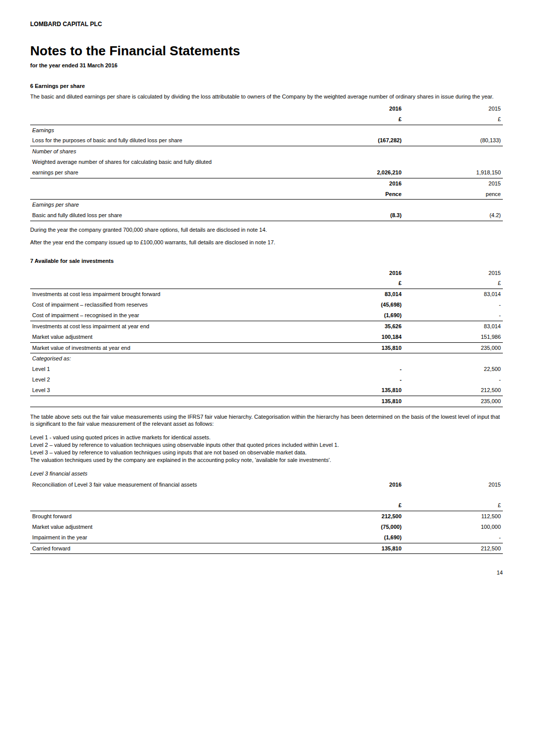LOMBARD CAPITAL PLC
Notes to the Financial Statements
for the year ended 31 March 2016
6 Earnings per share
The basic and diluted earnings per share is calculated by dividing the loss attributable to owners of the Company by the weighted average number of ordinary shares in issue during the year.
| | 2016 | 2015 |
| | £ | £ |
| Earnings | | |
| Loss for the purposes of basic and fully diluted loss per share | (167,282) | (80,133) |
| Number of shares | | |
| Weighted average number of shares for calculating basic and fully diluted | | |
| earnings per share | 2,026,210 | 1,918,150 |
| | 2016 | 2015 |
| | Pence | pence |
| Earnings per share | | |
| Basic and fully diluted loss per share | (8.3) | (4.2) |
During the year the company granted 700,000 share options, full details are disclosed in note 14.
After the year end the company issued up to £100,000 warrants, full details are disclosed in note 17.
7 Available for sale investments
| | 2016 | 2015 |
| | £ | £ |
| Investments at cost less impairment brought forward | 83,014 | 83,014 |
| Cost of impairment – reclassified from reserves | (45,698) | - |
| Cost of impairment – recognised in the year | (1,690) | - |
| Investments at cost less impairment at year end | 35,626 | 83,014 |
| Market value adjustment | 100,184 | 151,986 |
| Market value of investments at year end | 135,810 | 235,000 |
| Categorised as: | | |
| Level 1 | - | 22,500 |
| Level 2 | - | - |
| Level 3 | 135,810 | 212,500 |
| | 135,810 | 235,000 |
The table above sets out the fair value measurements using the IFRS7 fair value hierarchy. Categorisation within the hierarchy has been determined on the basis of the lowest level of input that is significant to the fair value measurement of the relevant asset as follows:
Level 1 - valued using quoted prices in active markets for identical assets.
Level 2 – valued by reference to valuation techniques using observable inputs other that quoted prices included within Level 1.
Level 3 – valued by reference to valuation techniques using inputs that are not based on observable market data.
The valuation techniques used by the company are explained in the accounting policy note, 'available for sale investments'.
Level 3 financial assets
| Reconciliation of Level 3 fair value measurement of financial assets | 2016 | 2015 |
| | £ | £ |
| Brought forward | 212,500 | 112,500 |
| Market value adjustment | (75,000) | 100,000 |
| Impairment in the year | (1,690) | - |
| Carried forward | 135,810 | 212,500 |
14